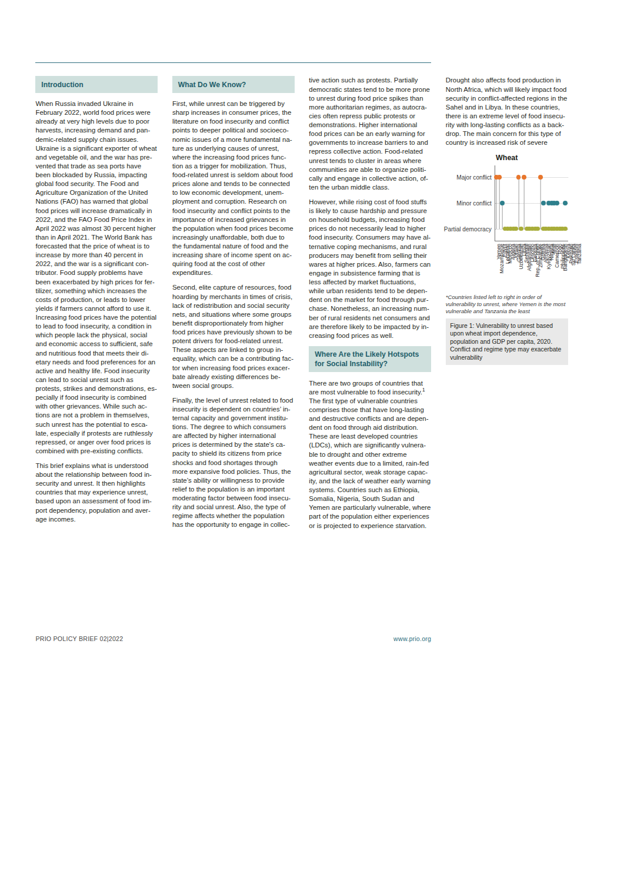Introduction
When Russia invaded Ukraine in February 2022, world food prices were already at very high levels due to poor harvests, increasing demand and pandemic-related supply chain issues. Ukraine is a significant exporter of wheat and vegetable oil, and the war has prevented that trade as sea ports have been blockaded by Russia, impacting global food security. The Food and Agriculture Organization of the United Nations (FAO) has warned that global food prices will increase dramatically in 2022, and the FAO Food Price Index in April 2022 was almost 30 percent higher than in April 2021. The World Bank has forecasted that the price of wheat is to increase by more than 40 percent in 2022, and the war is a significant contributor. Food supply problems have been exacerbated by high prices for fertilizer, something which increases the costs of production, or leads to lower yields if farmers cannot afford to use it. Increasing food prices have the potential to lead to food insecurity, a condition in which people lack the physical, social and economic access to sufficient, safe and nutritious food that meets their dietary needs and food preferences for an active and healthy life. Food insecurity can lead to social unrest such as protests, strikes and demonstrations, especially if food insecurity is combined with other grievances. While such actions are not a problem in themselves, such unrest has the potential to escalate, especially if protests are ruthlessly repressed, or anger over food prices is combined with pre-existing conflicts.
This brief explains what is understood about the relationship between food insecurity and unrest. It then highlights countries that may experience unrest, based upon an assessment of food import dependency, population and average incomes.
What Do We Know?
First, while unrest can be triggered by sharp increases in consumer prices, the literature on food insecurity and conflict points to deeper political and socioeconomic issues of a more fundamental nature as underlying causes of unrest, where the increasing food prices function as a trigger for mobilization. Thus, food-related unrest is seldom about food prices alone and tends to be connected to low economic development, unemployment and corruption. Research on food insecurity and conflict points to the importance of increased grievances in the population when food prices become increasingly unaffordable, both due to the fundamental nature of food and the increasing share of income spent on acquiring food at the cost of other expenditures.
Second, elite capture of resources, food hoarding by merchants in times of crisis, lack of redistribution and social security nets, and situations where some groups benefit disproportionately from higher food prices have previously shown to be potent drivers for food-related unrest. These aspects are linked to group inequality, which can be a contributing factor when increasing food prices exacerbate already existing differences between social groups.
Finally, the level of unrest related to food insecurity is dependent on countries’ internal capacity and government institutions. The degree to which consumers are affected by higher international prices is determined by the state's capacity to shield its citizens from price shocks and food shortages through more expansive food policies. Thus, the state’s ability or willingness to provide relief to the population is an important moderating factor between food insecurity and social unrest. Also, the type of regime affects whether the population has the opportunity to engage in collective action such as protests. Partially democratic states tend to be more prone to unrest during food price spikes than more authoritarian regimes, as autocracies often repress public protests or demonstrations. Higher international food prices can be an early warning for governments to increase barriers to and repress collective action. Food-related unrest tends to cluster in areas where communities are able to organize politically and engage in collective action, often the urban middle class.
However, while rising cost of food stuffs is likely to cause hardship and pressure on household budgets, increasing food prices do not necessarily lead to higher food insecurity. Consumers may have alternative coping mechanisms, and rural producers may benefit from selling their wares at higher prices. Also, farmers can engage in subsistence farming that is less affected by market fluctuations, while urban residents tend to be dependent on the market for food through purchase. Nonetheless, an increasing number of rural residents net consumers and are therefore likely to be impacted by increasing food prices as well.
Where Are the Likely Hotspots for Social Instability?
There are two groups of countries that are most vulnerable to food insecurity.1 The first type of vulnerable countries comprises those that have long-lasting and destructive conflicts and are dependent on food through aid distribution. These are least developed countries (LDCs), which are significantly vulnerable to drought and other extreme weather events due to a limited, rain-fed agricultural sector, weak storage capacity, and the lack of weather early warning systems. Countries such as Ethiopia, Somalia, Nigeria, South Sudan and Yemen are particularly vulnerable, where part of the population either experiences or is projected to experience starvation. Drought also affects food production in North Africa, which will likely impact food security in conflict-affected regions in the Sahel and in Libya. In these countries, there is an extreme level of food insecurity with long-lasting conflicts as a backdrop. The main concern for this type of country is increased risk of severe
Wheat
Major conflict
Minor conflict
Partial democracy
Yemen Mozambique Egypt Lebanon Morocco Algeria Jordan Gambia Uzbekistan Libya Senegal Afghanistan Lesotho Georgia Rep. of Congo Zimbabwe Guinea Armenia Kyrgyzstan Nigeria Mali Cameroon Togo Philippines Bangladesh Kenya Pakistan Sri Lanka Eswatini Tanzania
*Countries listed left to right in order of vulnerability to unrest, where Yemen is the most vulnerable and Tanzania the least
Figure 1: Vulnerability to unrest based upon wheat import dependence, population and GDP per capita, 2020. Conflict and regime type may exacerbate vulnerability
PRIO POLICY BRIEF 02|2022
www.prio.org